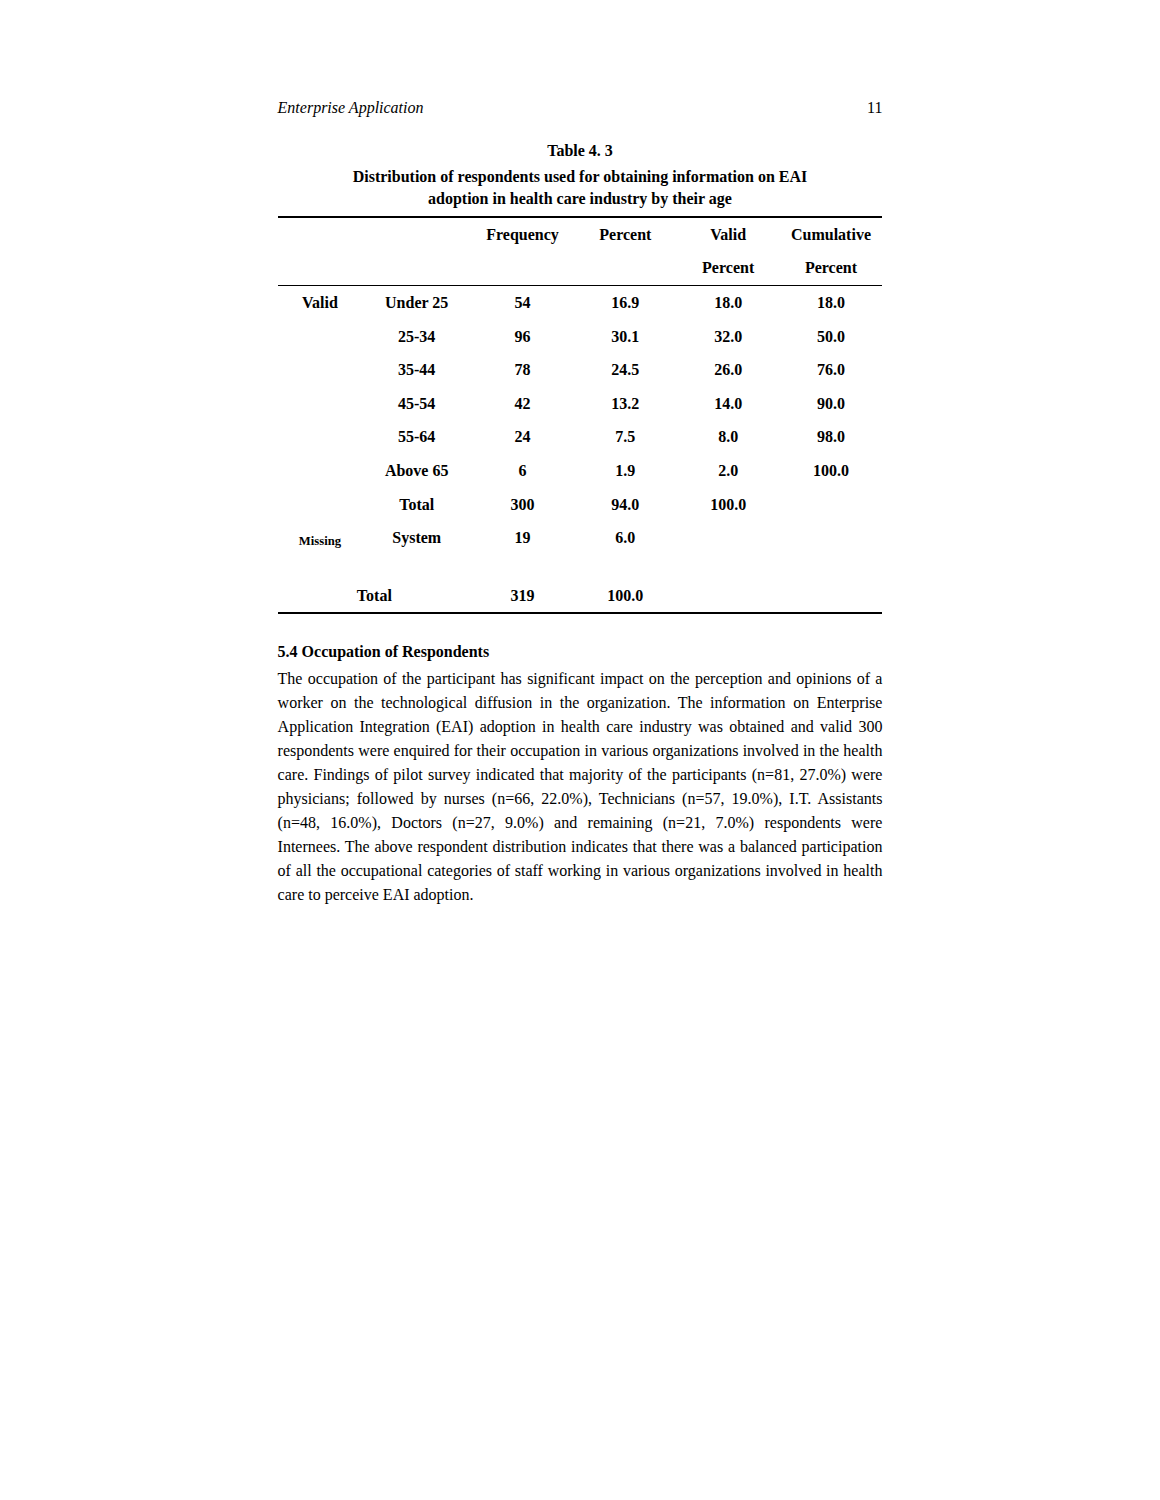Enterprise Application 11
Table 4. 3
Distribution of respondents used for obtaining information on EAI adoption in health care industry by their age
| | | Frequency | Percent | Valid | Cumulative |
| --- | --- | --- | --- | --- | --- |
| | | | | Percent | Percent |
| Valid | Under 25 | 54 | 16.9 | 18.0 | 18.0 |
| | 25-34 | 96 | 30.1 | 32.0 | 50.0 |
| | 35-44 | 78 | 24.5 | 26.0 | 76.0 |
| | 45-54 | 42 | 13.2 | 14.0 | 90.0 |
| | 55-64 | 24 | 7.5 | 8.0 | 98.0 |
| | Above 65 | 6 | 1.9 | 2.0 | 100.0 |
| | Total | 300 | 94.0 | 100.0 | |
| Missing | System | 19 | 6.0 | | |
| Total | 319 | 100.0 | | |
5.4 Occupation of Respondents
The occupation of the participant has significant impact on the perception and opinions of a worker on the technological diffusion in the organization. The information on Enterprise Application Integration (EAI) adoption in health care industry was obtained and valid 300 respondents were enquired for their occupation in various organizations involved in the health care. Findings of pilot survey indicated that majority of the participants (n=81, 27.0%) were physicians; followed by nurses (n=66, 22.0%), Technicians (n=57, 19.0%), I.T. Assistants (n=48, 16.0%), Doctors (n=27, 9.0%) and remaining (n=21, 7.0%) respondents were Internees. The above respondent distribution indicates that there was a balanced participation of all the occupational categories of staff working in various organizations involved in health care to perceive EAI adoption.